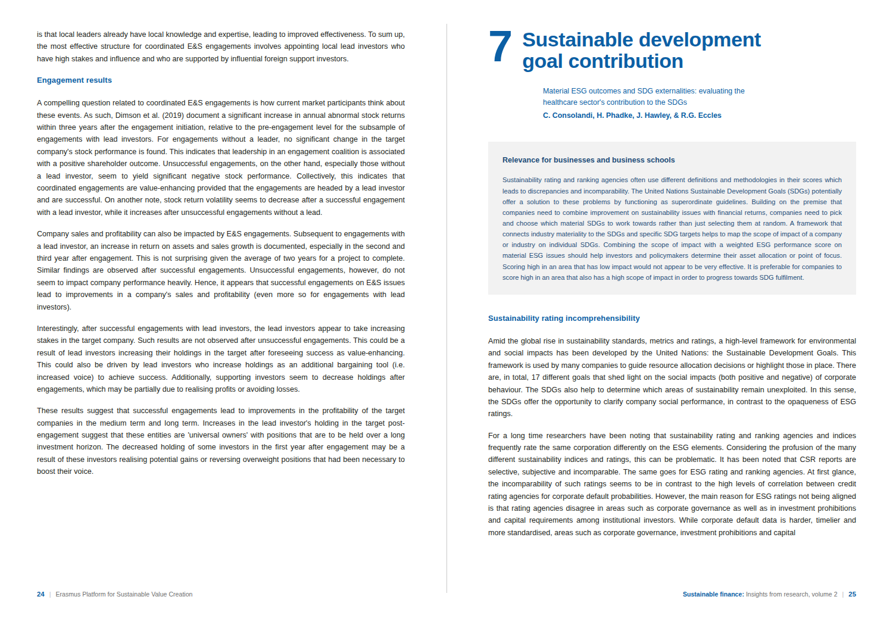is that local leaders already have local knowledge and expertise, leading to improved effectiveness. To sum up, the most effective structure for coordinated E&S engagements involves appointing local lead investors who have high stakes and influence and who are supported by influential foreign support investors.
Engagement results
A compelling question related to coordinated E&S engagements is how current market participants think about these events. As such, Dimson et al. (2019) document a significant increase in annual abnormal stock returns within three years after the engagement initiation, relative to the pre-engagement level for the subsample of engagements with lead investors. For engagements without a leader, no significant change in the target company's stock performance is found. This indicates that leadership in an engagement coalition is associated with a positive shareholder outcome. Unsuccessful engagements, on the other hand, especially those without a lead investor, seem to yield significant negative stock performance. Collectively, this indicates that coordinated engagements are value-enhancing provided that the engagements are headed by a lead investor and are successful. On another note, stock return volatility seems to decrease after a successful engagement with a lead investor, while it increases after unsuccessful engagements without a lead.
Company sales and profitability can also be impacted by E&S engagements. Subsequent to engagements with a lead investor, an increase in return on assets and sales growth is documented, especially in the second and third year after engagement. This is not surprising given the average of two years for a project to complete. Similar findings are observed after successful engagements. Unsuccessful engagements, however, do not seem to impact company performance heavily. Hence, it appears that successful engagements on E&S issues lead to improvements in a company's sales and profitability (even more so for engagements with lead investors).
Interestingly, after successful engagements with lead investors, the lead investors appear to take increasing stakes in the target company. Such results are not observed after unsuccessful engagements. This could be a result of lead investors increasing their holdings in the target after foreseeing success as value-enhancing. This could also be driven by lead investors who increase holdings as an additional bargaining tool (i.e. increased voice) to achieve success. Additionally, supporting investors seem to decrease holdings after engagements, which may be partially due to realising profits or avoiding losses.
These results suggest that successful engagements lead to improvements in the profitability of the target companies in the medium term and long term. Increases in the lead investor's holding in the target post-engagement suggest that these entities are 'universal owners' with positions that are to be held over a long investment horizon. The decreased holding of some investors in the first year after engagement may be a result of these investors realising potential gains or reversing overweight positions that had been necessary to boost their voice.
24 | Erasmus Platform for Sustainable Value Creation
7
Sustainable development
goal contribution
Material ESG outcomes and SDG externalities: evaluating the
healthcare sector's contribution to the SDGs
C. Consolandi, H. Phadke, J. Hawley, & R.G. Eccles
Relevance for businesses and business schools
Sustainability rating and ranking agencies often use different definitions and methodologies in their scores which leads to discrepancies and incomparability. The United Nations Sustainable Development Goals (SDGs) potentially offer a solution to these problems by functioning as superordinate guidelines. Building on the premise that companies need to combine improvement on sustainability issues with financial returns, companies need to pick and choose which material SDGs to work towards rather than just selecting them at random. A framework that connects industry materiality to the SDGs and specific SDG targets helps to map the scope of impact of a company or industry on individual SDGs. Combining the scope of impact with a weighted ESG performance score on material ESG issues should help investors and policymakers determine their asset allocation or point of focus. Scoring high in an area that has low impact would not appear to be very effective. It is preferable for companies to score high in an area that also has a high scope of impact in order to progress towards SDG fulfilment.
Sustainability rating incomprehensibility
Amid the global rise in sustainability standards, metrics and ratings, a high-level framework for environmental and social impacts has been developed by the United Nations: the Sustainable Development Goals. This framework is used by many companies to guide resource allocation decisions or highlight those in place. There are, in total, 17 different goals that shed light on the social impacts (both positive and negative) of corporate behaviour. The SDGs also help to determine which areas of sustainability remain unexploited. In this sense, the SDGs offer the opportunity to clarify company social performance, in contrast to the opaqueness of ESG ratings.
For a long time researchers have been noting that sustainability rating and ranking agencies and indices frequently rate the same corporation differently on the ESG elements. Considering the profusion of the many different sustainability indices and ratings, this can be problematic. It has been noted that CSR reports are selective, subjective and incomparable. The same goes for ESG rating and ranking agencies. At first glance, the incomparability of such ratings seems to be in contrast to the high levels of correlation between credit rating agencies for corporate default probabilities. However, the main reason for ESG ratings not being aligned is that rating agencies disagree in areas such as corporate governance as well as in investment prohibitions and capital requirements among institutional investors. While corporate default data is harder, timelier and more standardised, areas such as corporate governance, investment prohibitions and capital
Sustainable finance: Insights from research, volume 2 | 25